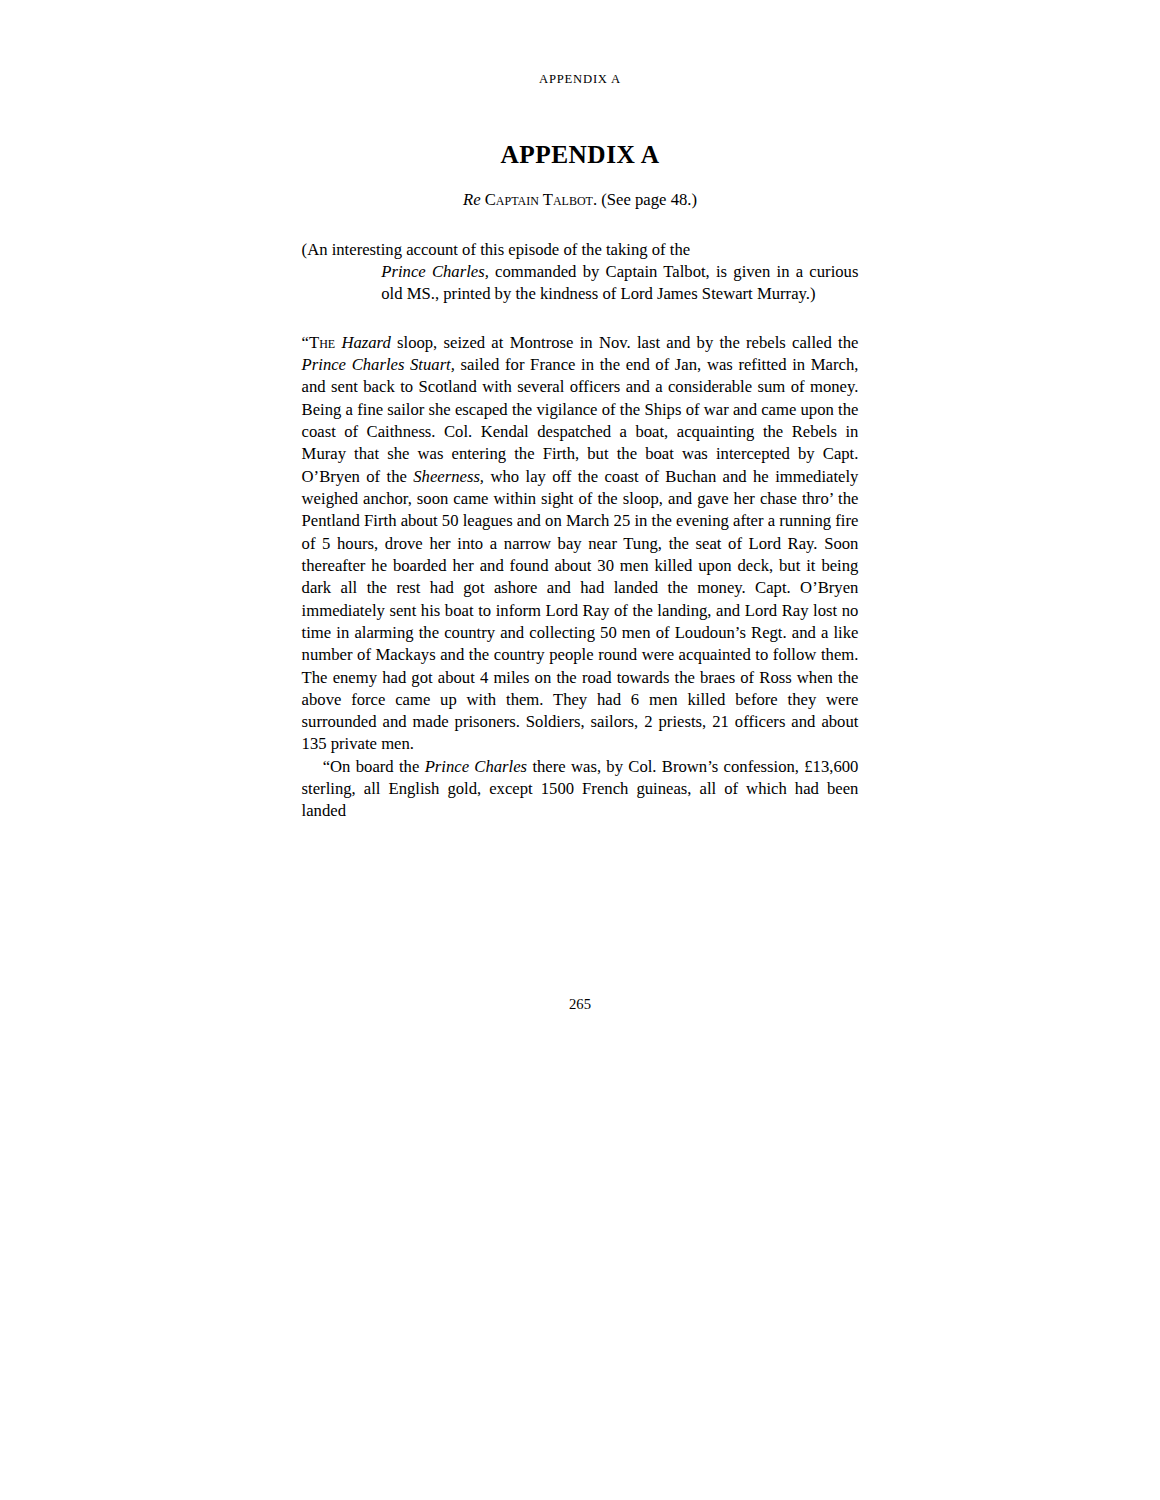APPENDIX A
APPENDIX A
Re Captain Talbot. (See page 48.)
(An interesting account of this episode of the taking of the Prince Charles, commanded by Captain Talbot, is given in a curious old MS., printed by the kindness of Lord James Stewart Murray.)
“The Hazard sloop, seized at Montrose in Nov. last and by the rebels called the Prince Charles Stuart, sailed for France in the end of Jan, was refitted in March, and sent back to Scotland with several officers and a considerable sum of money. Being a fine sailor she escaped the vigilance of the Ships of war and came upon the coast of Caithness. Col. Kendal despatched a boat, acquainting the Rebels in Muray that she was entering the Firth, but the boat was intercepted by Capt. O’Bryen of the Sheerness, who lay off the coast of Buchan and he immediately weighed anchor, soon came within sight of the sloop, and gave her chase thro’ the Pentland Firth about 50 leagues and on March 25 in the evening after a running fire of 5 hours, drove her into a narrow bay near Tung, the seat of Lord Ray. Soon thereafter he boarded her and found about 30 men killed upon deck, but it being dark all the rest had got ashore and had landed the money. Capt. O’Bryen immediately sent his boat to inform Lord Ray of the landing, and Lord Ray lost no time in alarming the country and collecting 50 men of Loudoun’s Regt. and a like number of Mackays and the country people round were acquainted to follow them. The enemy had got about 4 miles on the road towards the braes of Ross when the above force came up with them. They had 6 men killed before they were surrounded and made prisoners. Soldiers, sailors, 2 priests, 21 officers and about 135 private men.
“On board the Prince Charles there was, by Col. Brown’s confession, £13,600 sterling, all English gold, except 1500 French guineas, all of which had been landed
265